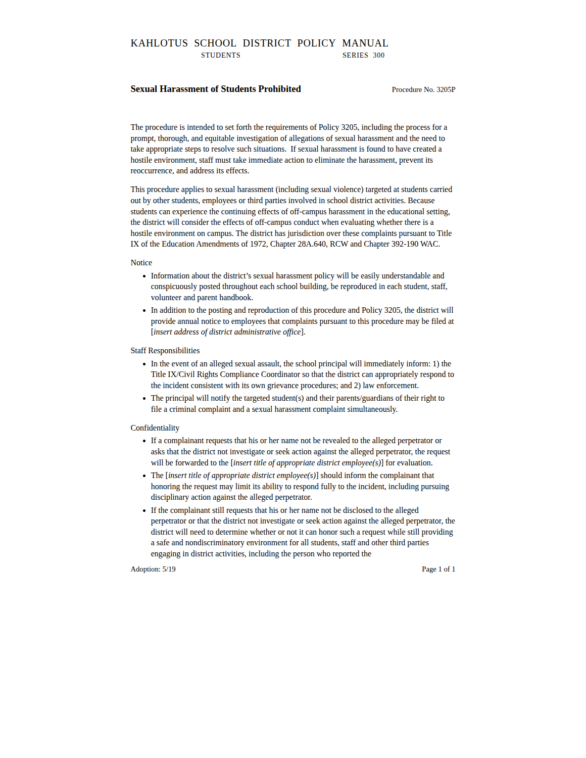KAHLOTUS SCHOOL DISTRICT POLICY MANUAL
STUDENTS SERIES 300
Sexual Harassment of Students Prohibited
Procedure No. 3205P
The procedure is intended to set forth the requirements of Policy 3205, including the process for a prompt, thorough, and equitable investigation of allegations of sexual harassment and the need to take appropriate steps to resolve such situations. If sexual harassment is found to have created a hostile environment, staff must take immediate action to eliminate the harassment, prevent its reoccurrence, and address its effects.
This procedure applies to sexual harassment (including sexual violence) targeted at students carried out by other students, employees or third parties involved in school district activities. Because students can experience the continuing effects of off-campus harassment in the educational setting, the district will consider the effects of off-campus conduct when evaluating whether there is a hostile environment on campus. The district has jurisdiction over these complaints pursuant to Title IX of the Education Amendments of 1972, Chapter 28A.640, RCW and Chapter 392-190 WAC.
Notice
Information about the district’s sexual harassment policy will be easily understandable and conspicuously posted throughout each school building, be reproduced in each student, staff, volunteer and parent handbook.
In addition to the posting and reproduction of this procedure and Policy 3205, the district will provide annual notice to employees that complaints pursuant to this procedure may be filed at [insert address of district administrative office].
Staff Responsibilities
In the event of an alleged sexual assault, the school principal will immediately inform: 1) the Title IX/Civil Rights Compliance Coordinator so that the district can appropriately respond to the incident consistent with its own grievance procedures; and 2) law enforcement.
The principal will notify the targeted student(s) and their parents/guardians of their right to file a criminal complaint and a sexual harassment complaint simultaneously.
Confidentiality
If a complainant requests that his or her name not be revealed to the alleged perpetrator or asks that the district not investigate or seek action against the alleged perpetrator, the request will be forwarded to the [insert title of appropriate district employee(s)] for evaluation.
The [insert title of appropriate district employee(s)] should inform the complainant that honoring the request may limit its ability to respond fully to the incident, including pursuing disciplinary action against the alleged perpetrator.
If the complainant still requests that his or her name not be disclosed to the alleged perpetrator or that the district not investigate or seek action against the alleged perpetrator, the district will need to determine whether or not it can honor such a request while still providing a safe and nondiscriminatory environment for all students, staff and other third parties engaging in district activities, including the person who reported the
Adoption: 5/19 Page 1 of 1